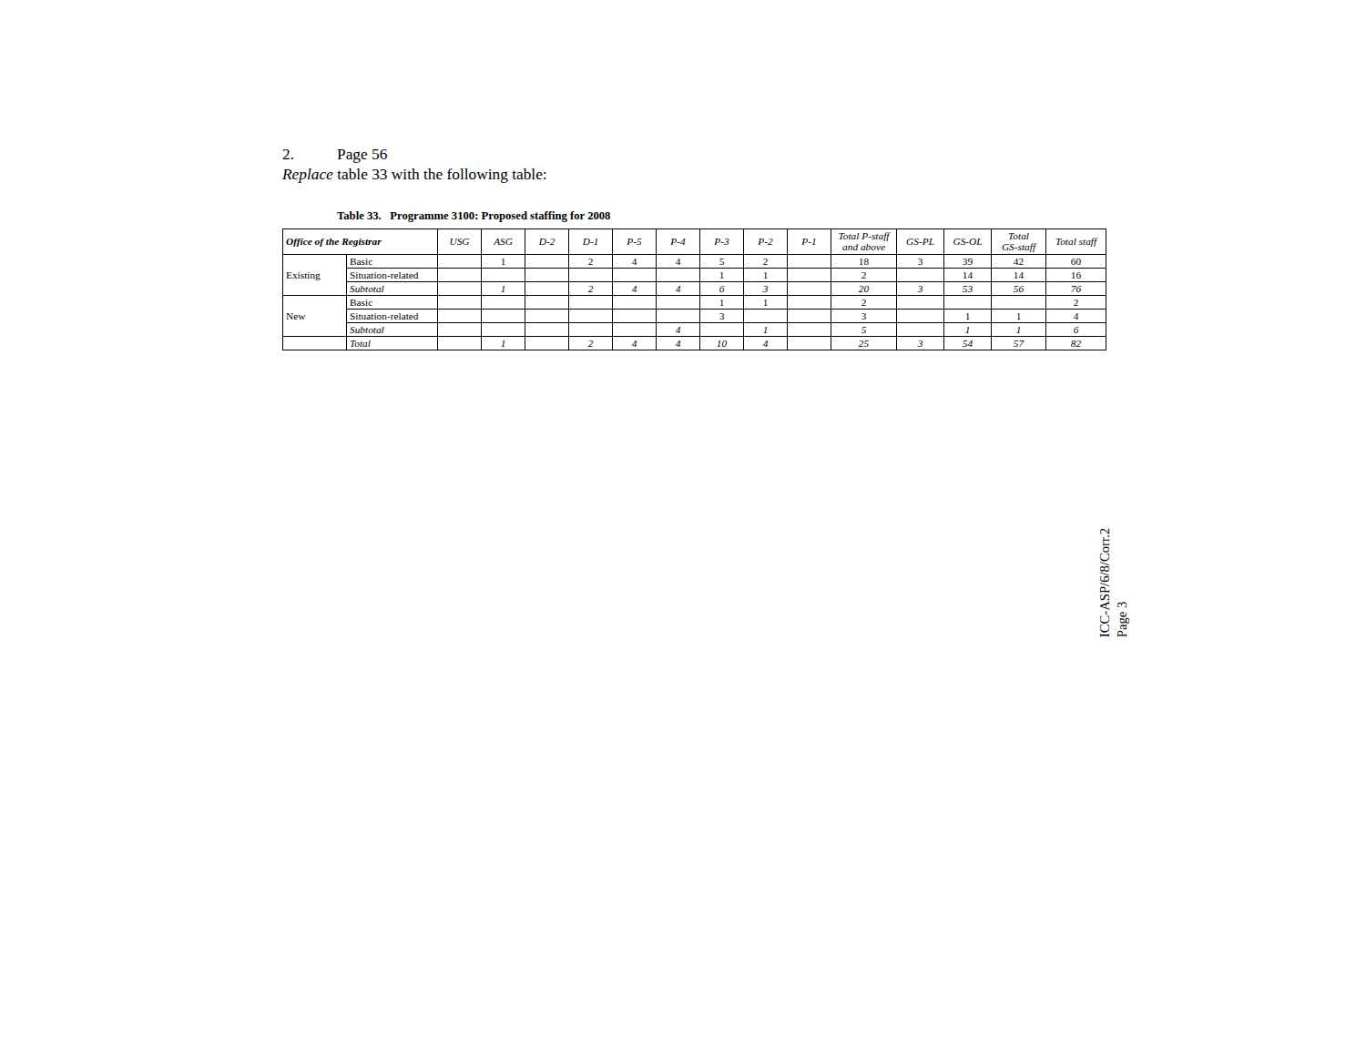2. Page 56
Replace table 33 with the following table:
Table 33. Programme 3100: Proposed staffing for 2008
| Office of the Registrar | USG | ASG | D-2 | D-1 | P-5 | P-4 | P-3 | P-2 | P-1 | Total P-staff and above | GS-PL | GS-OL | Total GS-staff | Total staff |
| --- | --- | --- | --- | --- | --- | --- | --- | --- | --- | --- | --- | --- | --- | --- |
| Existing | Basic | | 1 | | 2 | 4 | 4 | 5 | 2 | | 18 | 3 | 39 | 42 | 60 |
| Situation-related | | | | | | | 1 | 1 | | 2 | | 14 | 14 | 16 |
| Subtotal | | 1 | | 2 | 4 | 4 | 6 | 3 | | 20 | 3 | 53 | 56 | 76 |
| New | Basic | | | | | | | 1 | 1 | | 2 | | | | 2 |
| Situation-related | | | | | | | 3 | | | 3 | | 1 | 1 | 4 |
| Subtotal | | | | | | 4 | | 1 | | 5 | | 1 | 1 | 6 |
| | Total | | 1 | | 2 | 4 | 4 | 10 | 4 | | 25 | 3 | 54 | 57 | 82 |
ICC-ASP/6/8/Corr.2 Page 3